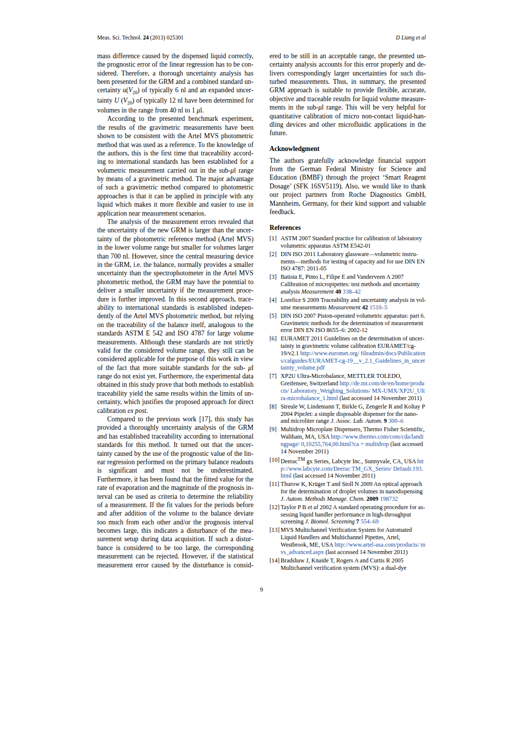Meas. Sci. Technol. 24 (2013) 025301
D Liang et al
mass difference caused by the dispensed liquid correctly, the prognostic error of the linear regression has to be considered. Therefore, a thorough uncertainty analysis has been presented for the GRM and a combined standard uncertainty u(V20) of typically 6 nl and an expanded uncertainty U (V20) of typically 12 nl have been determined for volumes in the range from 40 nl to 1 μl.
According to the presented benchmark experiment, the results of the gravimetric measurements have been shown to be consistent with the Artel MVS photometric method that was used as a reference. To the knowledge of the authors, this is the first time that traceability according to international standards has been established for a volumetric measurement carried out in the sub-μl range by means of a gravimetric method. The major advantage of such a gravimetric method compared to photometric approaches is that it can be applied in principle with any liquid which makes it more flexible and easier to use in application near measurement scenarios.
The analysis of the measurement errors revealed that the uncertainty of the new GRM is larger than the uncertainty of the photometric reference method (Artel MVS) in the lower volume range but smaller for volumes larger than 700 nl. However, since the central measuring device in the GRM, i.e. the balance, normally provides a smaller uncertainty than the spectrophotometer in the Artel MVS photometric method, the GRM may have the potential to deliver a smaller uncertainty if the measurement procedure is further improved. In this second approach, traceability to international standards is established independently of the Artel MVS photometric method, but relying on the traceability of the balance itself, analogous to the standards ASTM E 542 and ISO 4787 for large volume measurements. Although these standards are not strictly valid for the considered volume range, they still can be considered applicable for the purpose of this work in view of the fact that more suitable standards for the sub- μl range do not exist yet. Furthermore, the experimental data obtained in this study prove that both methods to establish traceability yield the same results within the limits of uncertainty, which justifies the proposed approach for direct calibration ex post.
Compared to the previous work [17], this study has provided a thoroughly uncertainty analysis of the GRM and has established traceability according to international standards for this method. It turned out that the uncertainty caused by the use of the prognostic value of the linear regression performed on the primary balance readouts is significant and must not be underestimated. Furthermore, it has been found that the fitted value for the rate of evaporation and the magnitude of the prognosis interval can be used as criteria to determine the reliability of a measurement. If the fit values for the periods before and after addition of the volume to the balance deviate too much from each other and/or the prognosis interval becomes large, this indicates a disturbance of the measurement setup during data acquisition. If such a disturbance is considered to be too large, the corresponding measurement can be rejected. However, if the statistical measurement error caused by the disturbance is considered to be still in an acceptable range, the presented uncertainty analysis accounts for this error properly and delivers correspondingly larger uncertainties for such disturbed measurements. Thus, in summary, the presented GRM approach is suitable to provide flexible, accurate, objective and traceable results for liquid volume measurements in the sub-μl range. This will be very helpful for quantitative calibration of micro non-contact liquid-handling devices and other microfluidic applications in the future.
Acknowledgment
The authors gratefully acknowledge financial support from the German Federal Ministry for Science and Education (BMBF) through the project ‘Smart Reagent Dosage’ (SFK 16SV5119). Also, we would like to thank our project partners from Roche Diagnostics GmbH, Mannheim, Germany, for their kind support and valuable feedback.
References
[1] ASTM 2007 Standard practice for calibration of laboratory volumetric apparatus ASTM E542-01
[2] DIN ISO 2011 Laboratory glassware—volumetric instruments—methods for testing of capacity and for use DIN EN ISO 4787: 2011-05
[3] Batista E, Pinto L, Filipe E and Vanderveen A 2007 Calibration of micropipettes: test methods and uncertainty analysis Measurement 40 338–42
[4] Lorefice S 2009 Traceability and uncertainty analysis in volume measurements Measurement 42 1510–5
[5] DIN ISO 2007 Piston-operated volumetric apparatus: part 6. Gravimetric methods for the determination of measurement error DIN EN ISO 8655–6: 2002-12
[6] EURAMET 2011 Guidelines on the determination of uncertainty in gravimetric volume calibration EURAMET/cg-19/v2.1 http://www.euromet.org/ fileadmin/docs/Publications/calguides/EURAMET-cg-19__v_2.1_Guidelines_in_uncertainty_volume.pdf
[7] XP2U Ultra-Microbalance, METTLER TOLEDO, Greifensee, Switzerland http://de.mt.com/de/en/home/products/ Laboratory_Weighing_Solutions/ MX-UMX/XP2U_Ultra-microbalance_1.html (last accessed 14 November 2011)
[8] Streule W, Lindemann T, Birkle G, Zengerle R and Koltay P 2004 PipeJet: a simple disposable dispenser for the nano- and microliter range J. Assoc. Lab. Autom. 9 300–6
[9] Multidrop Microplate Dispensers, Thermo Fisher Scientific, Waltham, MA, USA http://www.thermo.com/com/cda/landingpage/ 0,10255,764,00.html?ca = multidrop (last accessed 14 November 2011)
[10] DeeracTM gx Series, Labcyte Inc., Sunnyvale, CA, USA http://www.labcyte.com/Deerac TM_GX_Series/ Default.193.html (last accessed 14 November 2011)
[11] Thurow K, Krüger T and Stoll N 2009 An optical approach for the determination of droplet volumes in nanodispensing J. Autom. Methods Manage. Chem. 2009 198732
[12] Taylor P B et al 2002 A standard operating procedure for assessing liquid handler performance in high-throughput screening J. Biomol. Screening 7 554–69
[13] MVS Multichannel Verification System for Automated Liquid Handlers and Multichannel Pipettes, Artel, Westbrook, ME, USA http://www.artel-usa.com/products/ mvs_advanced.aspx (last accessed 14 November 2011)
[14] Bradshaw J, Knaide T, Rogers A and Curtis R 2005 Multichannel verification system (MVS): a dual-dye
9